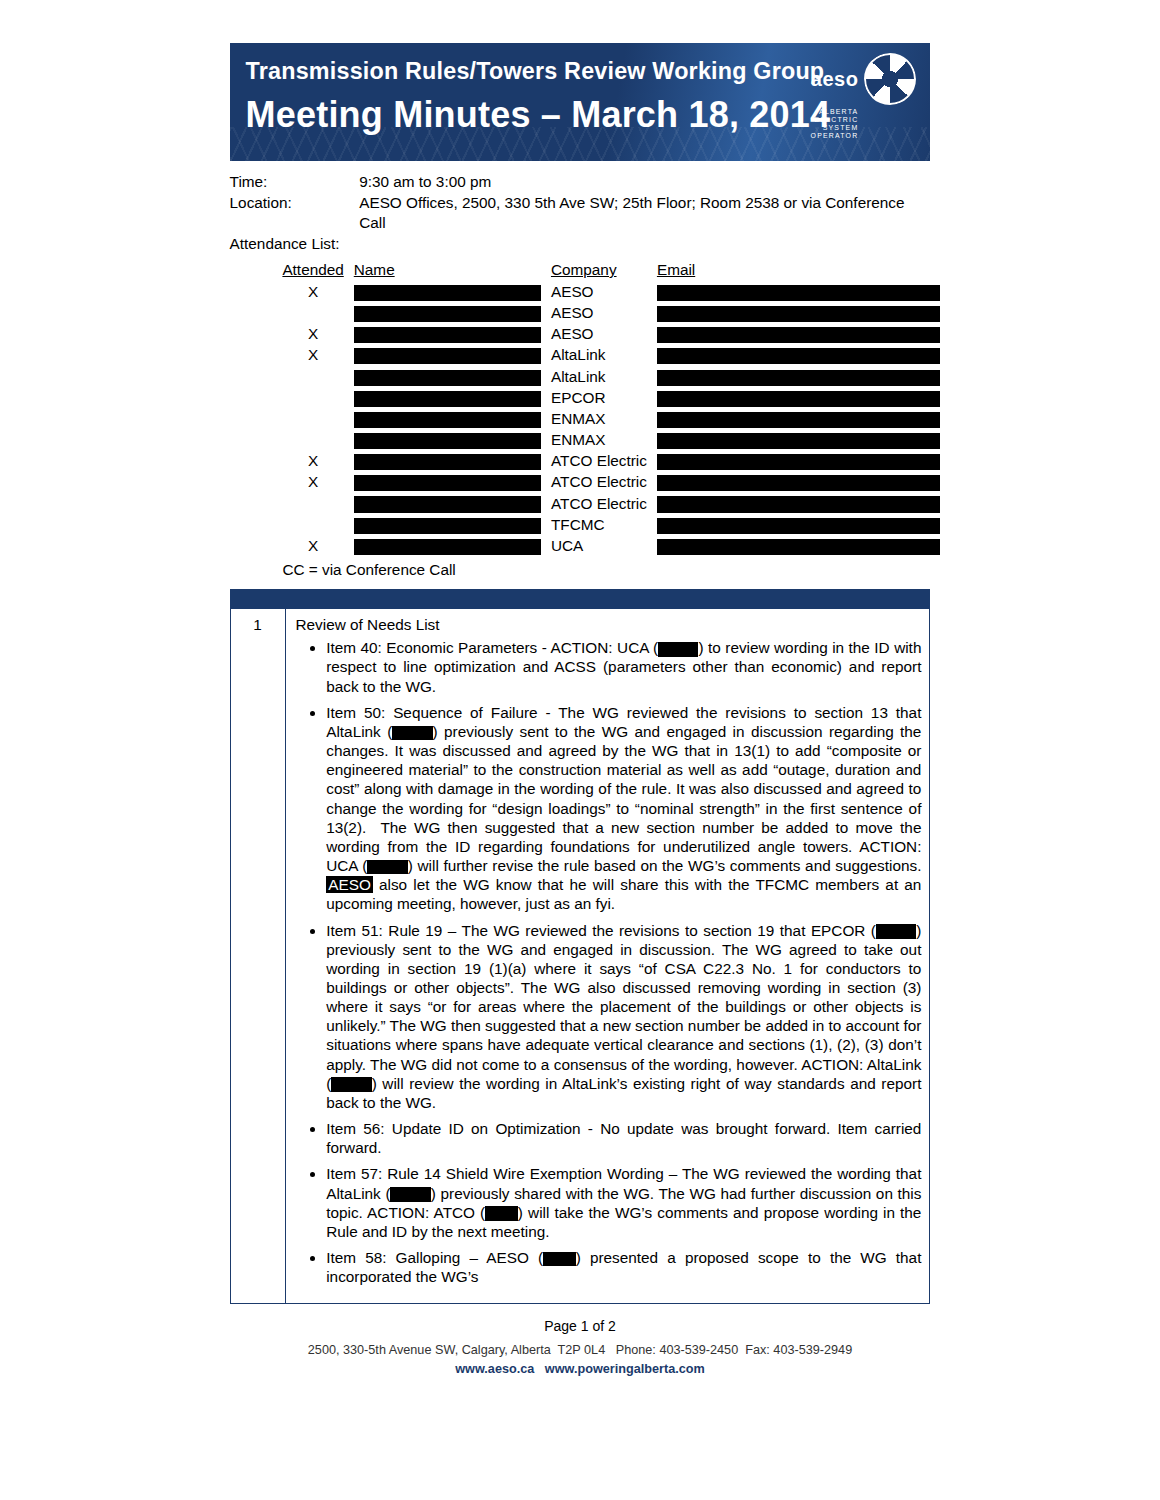Transmission Rules/Towers Review Working Group
Meeting Minutes – March 18, 2014
aeso
ALBERTA
ELECTRIC
SYSTEM
OPERATOR
| Time: | 9:30 am to 3:00 pm |
| Location: | AESO Offices, 2500, 330 5th Ave SW; 25th Floor; Room 2538 or via Conference Call |
| Attendance List: | |
| Attended | Name | Company | Email |
| --- | --- | --- | --- |
| X | | AESO | |
| | | AESO | |
| X | | AESO | |
| X | | AltaLink | |
| | | AltaLink | |
| | | EPCOR | |
| | | ENMAX | |
| | | ENMAX | |
| X | | ATCO Electric | |
| X | | ATCO Electric | |
| | | ATCO Electric | |
| | | TFCMC | |
| X | | UCA | |
CC = via Conference Call
| 1 | Review of Needs List Item 40: Economic Parameters - ACTION: UCA ( ) to review wording in the ID with respect to line optimization and ACSS (parameters other than economic) and report back to the WG. Item 50: Sequence of Failure - The WG reviewed the revisions to section 13 that AltaLink ( ) previously sent to the WG and engaged in discussion regarding the changes. It was discussed and agreed by the WG that in 13(1) to add “composite or engineered material” to the construction material as well as add “outage, duration and cost” along with damage in the wording of the rule. It was also discussed and agreed to change the wording for “design loadings” to “nominal strength” in the first sentence of 13(2). The WG then suggested that a new section number be added to move the wording from the ID regarding foundations for underutilized angle towers. ACTION: UCA ( ) will further revise the rule based on the WG’s comments and suggestions. AESO also let the WG know that he will share this with the TFCMC members at an upcoming meeting, however, just as an fyi. Item 51: Rule 19 – The WG reviewed the revisions to section 19 that EPCOR ( ) previously sent to the WG and engaged in discussion. The WG agreed to take out wording in section 19 (1)(a) where it says “of CSA C22.3 No. 1 for conductors to buildings or other objects”. The WG also discussed removing wording in section (3) where it says “or for areas where the placement of the buildings or other objects is unlikely.” The WG then suggested that a new section number be added in to account for situations where spans have adequate vertical clearance and sections (1), (2), (3) don’t apply. The WG did not come to a consensus of the wording, however. ACTION: AltaLink ( ) will review the wording in AltaLink’s existing right of way standards and report back to the WG. Item 56: Update ID on Optimization - No update was brought forward. Item carried forward. Item 57: Rule 14 Shield Wire Exemption Wording – The WG reviewed the wording that AltaLink ( ) previously shared with the WG. The WG had further discussion on this topic. ACTION: ATCO ( ) will take the WG’s comments and propose wording in the Rule and ID by the next meeting. Item 58: Galloping – AESO ( ) presented a proposed scope to the WG that incorporated the WG’s |
Page 1 of 2
2500, 330-5th Avenue SW, Calgary, Alberta T2P 0L4 Phone: 403-539-2450 Fax: 403-539-2949
www.aeso.ca www.poweringalberta.com